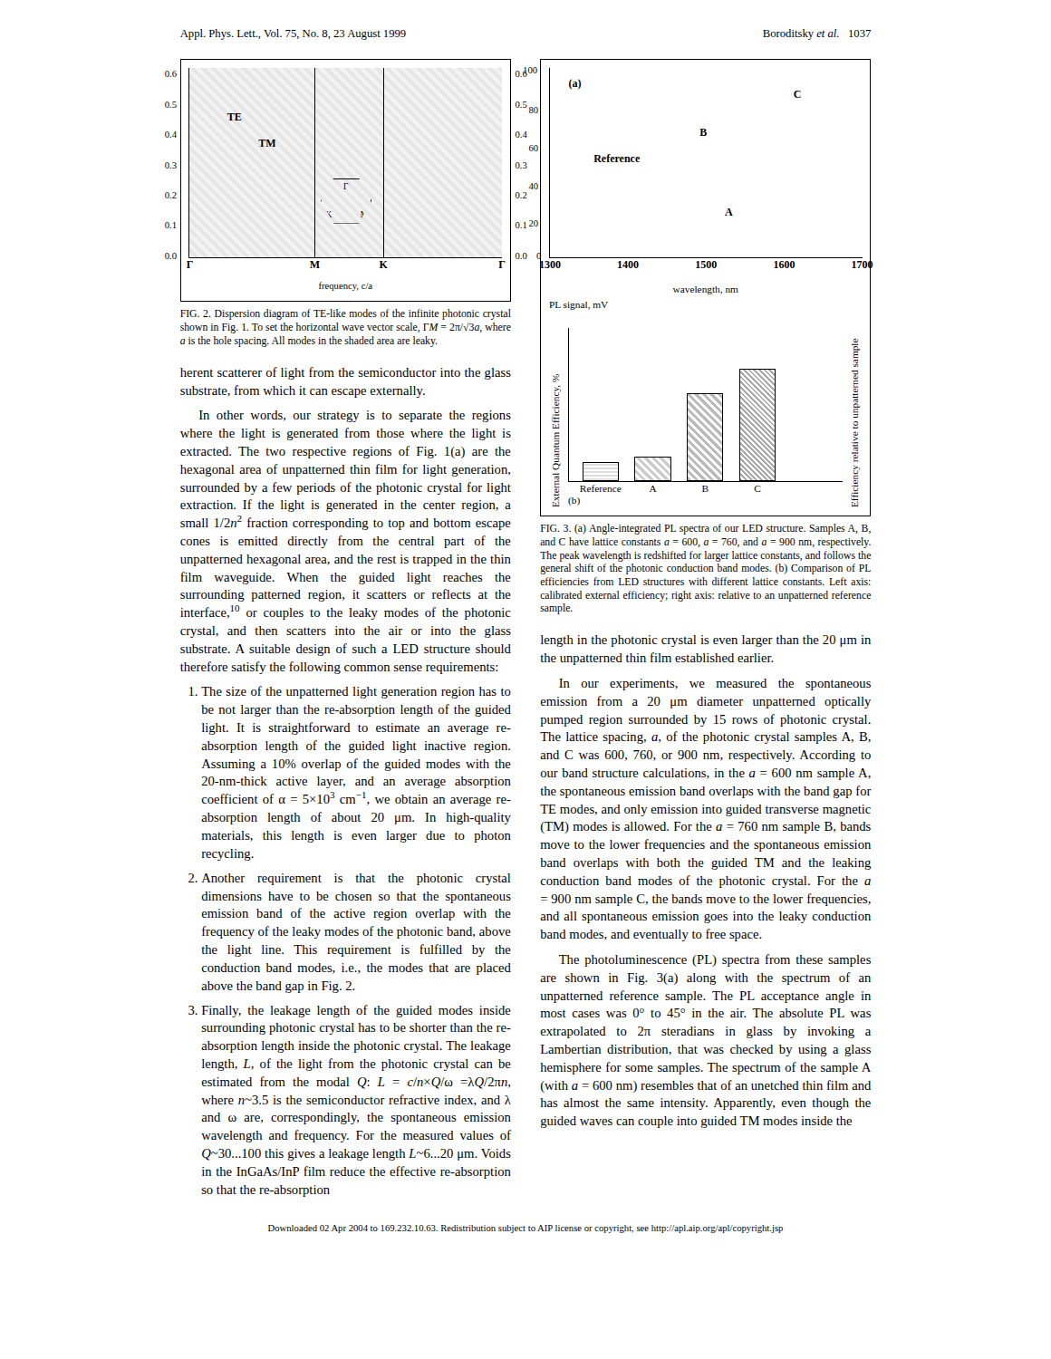Appl. Phys. Lett., Vol. 75, No. 8, 23 August 1999
Boroditsky et al. 1037
0.6
0.5
0.4
0.3
0.2
0.1
0.0
0.6
0.5
0.4
0.3
0.2
0.1
0.0
TE
TM
Γ K M
Γ
M
K
Γ
frequency, c/a
FIG. 2. Dispersion diagram of TE-like modes of the infinite photonic crystal shown in Fig. 1. To set the horizontal wave vector scale, ΓM = 2π/√3a, where a is the hole spacing. All modes in the shaded area are leaky.
herent scatterer of light from the semiconductor into the glass substrate, from which it can escape externally.
In other words, our strategy is to separate the regions where the light is generated from those where the light is extracted. The two respective regions of Fig. 1(a) are the hexagonal area of unpatterned thin film for light generation, surrounded by a few periods of the photonic crystal for light extraction. If the light is generated in the center region, a small 1/2n2 fraction corresponding to top and bottom escape cones is emitted directly from the central part of the unpatterned hexagonal area, and the rest is trapped in the thin film waveguide. When the guided light reaches the surrounding patterned region, it scatters or reflects at the interface,10 or couples to the leaky modes of the photonic crystal, and then scatters into the air or into the glass substrate. A suitable design of such a LED structure should therefore satisfy the following common sense requirements:
The size of the unpatterned light generation region has to be not larger than the re-absorption length of the guided light. It is straightforward to estimate an average re-absorption length of the guided light inactive region. Assuming a 10% overlap of the guided modes with the 20-nm-thick active layer, and an average absorption coefficient of α = 5×103 cm−1, we obtain an average re-absorption length of about 20 μm. In high-quality materials, this length is even larger due to photon recycling.
Another requirement is that the photonic crystal dimensions have to be chosen so that the spontaneous emission band of the active region overlap with the frequency of the leaky modes of the photonic band, above the light line. This requirement is fulfilled by the conduction band modes, i.e., the modes that are placed above the band gap in Fig. 2.
Finally, the leakage length of the guided modes inside surrounding photonic crystal has to be shorter than the re-absorption length inside the photonic crystal. The leakage length, L, of the light from the photonic crystal can be estimated from the modal Q: L = c/n×Q/ω =λQ/2πn, where n~3.5 is the semiconductor refractive index, and λ and ω are, correspondingly, the spontaneous emission wavelength and frequency. For the measured values of Q~30...100 this gives a leakage length L~6...20 μm. Voids in the InGaAs/InP film reduce the effective re-absorption so that the re-absorption
100
80
60
40
20
0
(a)
C
B
A
Reference
1300
1400
1500
1600
1700
wavelength, nm
PL signal, mV
External Quantum Efficiency, %
Reference
A
B
C
(b)
Efficiency relative to unpatterned sample
FIG. 3. (a) Angle-integrated PL spectra of our LED structure. Samples A, B, and C have lattice constants a = 600, a = 760, and a = 900 nm, respectively. The peak wavelength is redshifted for larger lattice constants, and follows the general shift of the photonic conduction band modes. (b) Comparison of PL efficiencies from LED structures with different lattice constants. Left axis: calibrated external efficiency; right axis: relative to an unpatterned reference sample.
length in the photonic crystal is even larger than the 20 μm in the unpatterned thin film established earlier.
In our experiments, we measured the spontaneous emission from a 20 μm diameter unpatterned optically pumped region surrounded by 15 rows of photonic crystal. The lattice spacing, a, of the photonic crystal samples A, B, and C was 600, 760, or 900 nm, respectively. According to our band structure calculations, in the a = 600 nm sample A, the spontaneous emission band overlaps with the band gap for TE modes, and only emission into guided transverse magnetic (TM) modes is allowed. For the a = 760 nm sample B, bands move to the lower frequencies and the spontaneous emission band overlaps with both the guided TM and the leaking conduction band modes of the photonic crystal. For the a = 900 nm sample C, the bands move to the lower frequencies, and all spontaneous emission goes into the leaky conduction band modes, and eventually to free space.
The photoluminescence (PL) spectra from these samples are shown in Fig. 3(a) along with the spectrum of an unpatterned reference sample. The PL acceptance angle in most cases was 0° to 45° in the air. The absolute PL was extrapolated to 2π steradians in glass by invoking a Lambertian distribution, that was checked by using a glass hemisphere for some samples. The spectrum of the sample A (with a = 600 nm) resembles that of an unetched thin film and has almost the same intensity. Apparently, even though the guided waves can couple into guided TM modes inside the
Downloaded 02 Apr 2004 to 169.232.10.63. Redistribution subject to AIP license or copyright, see http://apl.aip.org/apl/copyright.jsp